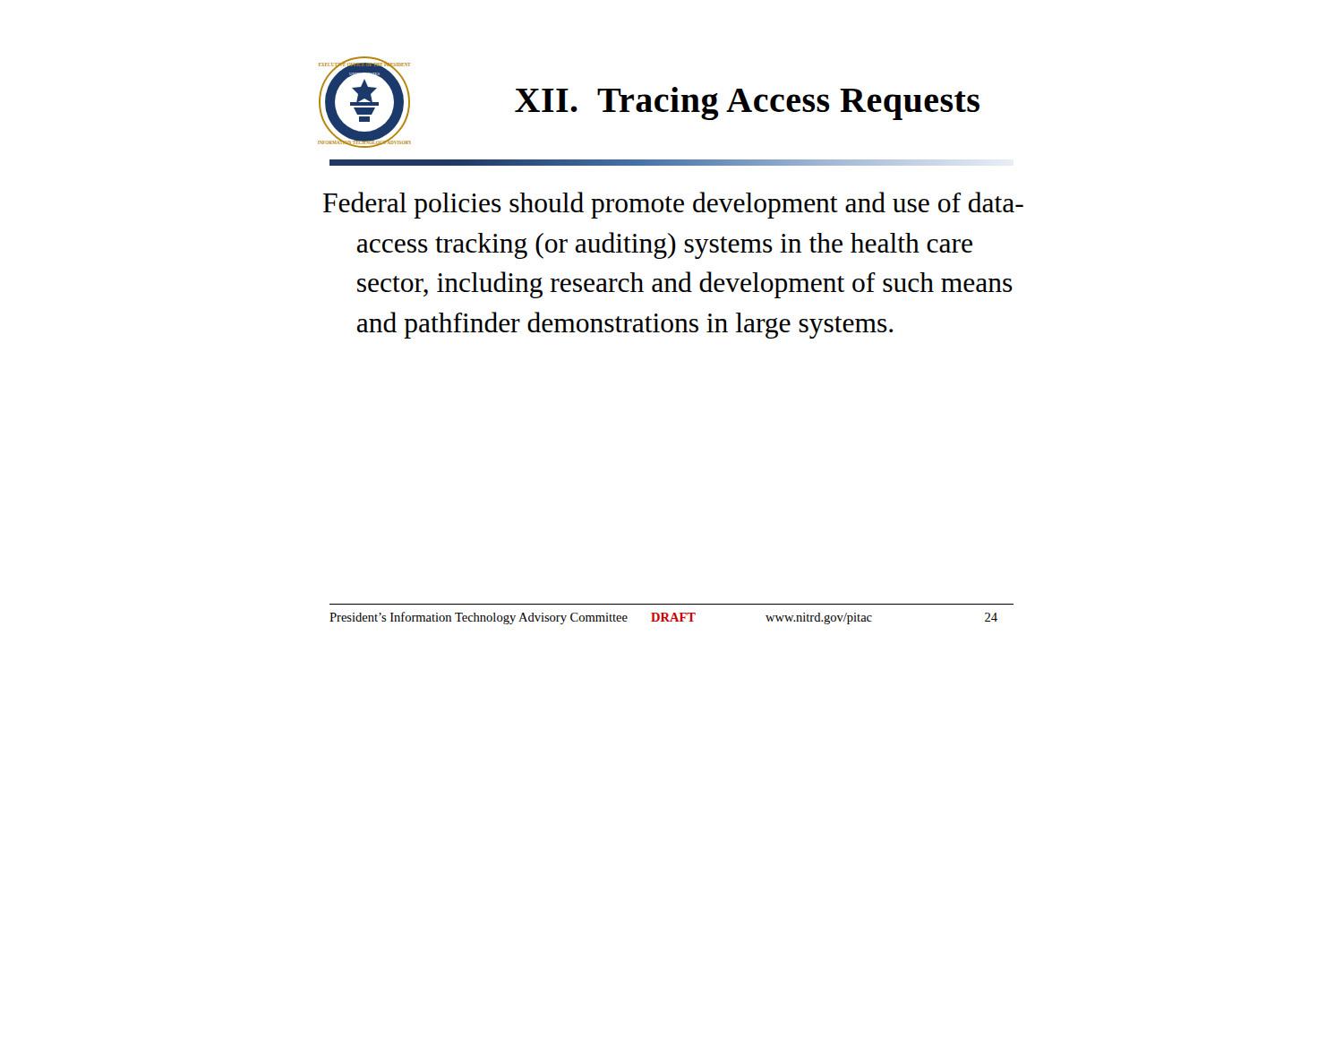EXECUTIVE OFFICE OF THE PRESIDENT INFORMATION TECHNOLOGY ADVISORY UNITED STATES
XII. Tracing Access Requests
Federal policies should promote development and use of data-access tracking (or auditing) systems in the health care sector, including research and development of such means and pathfinder demonstrations in large systems.
President’s Information Technology Advisory Committee DRAFT www.nitrd.gov/pitac 24